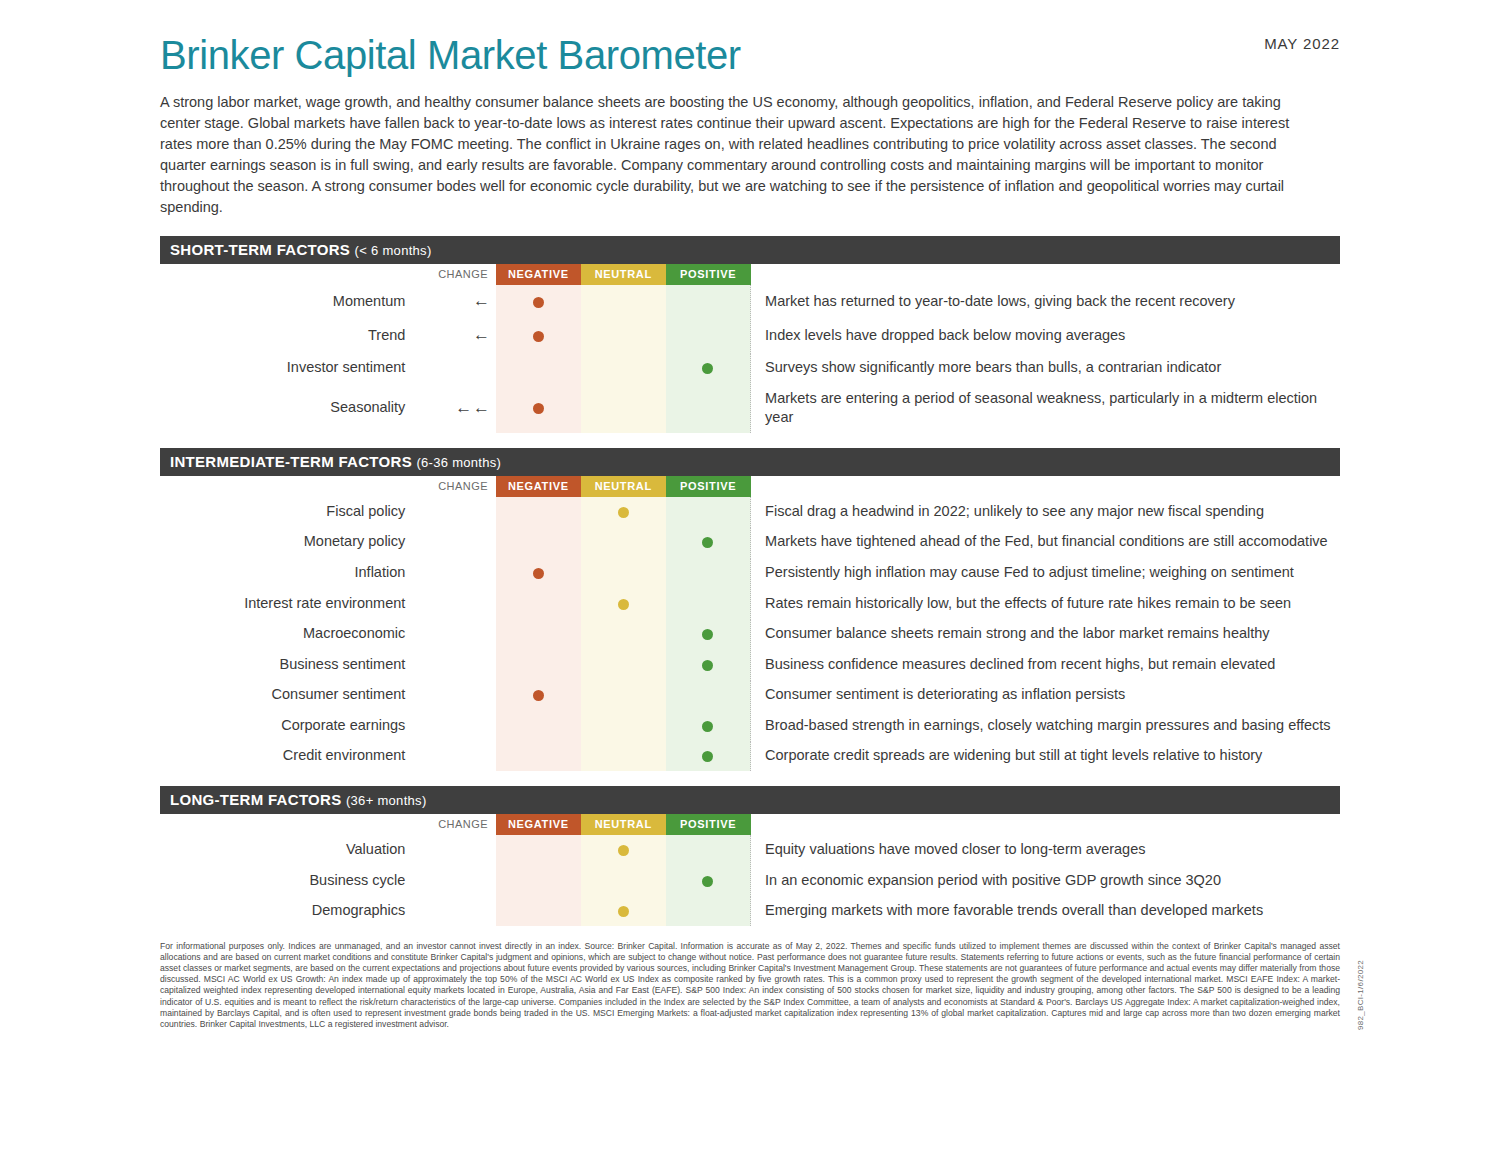MAY 2022
Brinker Capital Market Barometer
A strong labor market, wage growth, and healthy consumer balance sheets are boosting the US economy, although geopolitics, inflation, and Federal Reserve policy are taking center stage. Global markets have fallen back to year-to-date lows as interest rates continue their upward ascent. Expectations are high for the Federal Reserve to raise interest rates more than 0.25% during the May FOMC meeting. The conflict in Ukraine rages on, with related headlines contributing to price volatility across asset classes. The second quarter earnings season is in full swing, and early results are favorable. Company commentary around controlling costs and maintaining margins will be important to monitor throughout the season. A strong consumer bodes well for economic cycle durability, but we are watching to see if the persistence of inflation and geopolitical worries may curtail spending.
SHORT-TERM FACTORS (< 6 months)
| | CHANGE | NEGATIVE | NEUTRAL | POSITIVE | |
| --- | --- | --- | --- | --- | --- |
| Momentum | ← | | | | Market has returned to year-to-date lows, giving back the recent recovery |
| Trend | ← | | | | Index levels have dropped back below moving averages |
| Investor sentiment | | | | | Surveys show significantly more bears than bulls, a contrarian indicator |
| Seasonality | ← ← | | | | Markets are entering a period of seasonal weakness, particularly in a midterm election year |
INTERMEDIATE-TERM FACTORS (6-36 months)
| | CHANGE | NEGATIVE | NEUTRAL | POSITIVE | |
| --- | --- | --- | --- | --- | --- |
| Fiscal policy | | | | | Fiscal drag a headwind in 2022; unlikely to see any major new fiscal spending |
| Monetary policy | | | | | Markets have tightened ahead of the Fed, but financial conditions are still accomodative |
| Inflation | | | | | Persistently high inflation may cause Fed to adjust timeline; weighing on sentiment |
| Interest rate environment | | | | | Rates remain historically low, but the effects of future rate hikes remain to be seen |
| Macroeconomic | | | | | Consumer balance sheets remain strong and the labor market remains healthy |
| Business sentiment | | | | | Business confidence measures declined from recent highs, but remain elevated |
| Consumer sentiment | | | | | Consumer sentiment is deteriorating as inflation persists |
| Corporate earnings | | | | | Broad-based strength in earnings, closely watching margin pressures and basing effects |
| Credit environment | | | | | Corporate credit spreads are widening but still at tight levels relative to history |
LONG-TERM FACTORS (36+ months)
| | CHANGE | NEGATIVE | NEUTRAL | POSITIVE | |
| --- | --- | --- | --- | --- | --- |
| Valuation | | | | | Equity valuations have moved closer to long-term averages |
| Business cycle | | | | | In an economic expansion period with positive GDP growth since 3Q20 |
| Demographics | | | | | Emerging markets with more favorable trends overall than developed markets |
For informational purposes only. Indices are unmanaged, and an investor cannot invest directly in an index. Source: Brinker Capital. Information is accurate as of May 2, 2022. Themes and specific funds utilized to implement themes are discussed within the context of Brinker Capital's managed asset allocations and are based on current market conditions and constitute Brinker Capital's judgment and opinions, which are subject to change without notice. Past performance does not guarantee future results. Statements referring to future actions or events, such as the future financial performance of certain asset classes or market segments, are based on the current expectations and projections about future events provided by various sources, including Brinker Capital's Investment Management Group. These statements are not guarantees of future performance and actual events may differ materially from those discussed. MSCI AC World ex US Growth: An index made up of approximately the top 50% of the MSCI AC World ex US Index as composite ranked by five growth rates. This is a common proxy used to represent the growth segment of the developed international market. MSCI EAFE Index: A market-capitalized weighted index representing developed international equity markets located in Europe, Australia, Asia and Far East (EAFE). S&P 500 Index: An index consisting of 500 stocks chosen for market size, liquidity and industry grouping, among other factors. The S&P 500 is designed to be a leading indicator of U.S. equities and is meant to reflect the risk/return characteristics of the large-cap universe. Companies included in the Index are selected by the S&P Index Committee, a team of analysts and economists at Standard & Poor's. Barclays US Aggregate Index: A market capitalization-weighed index, maintained by Barclays Capital, and is often used to represent investment grade bonds being traded in the US. MSCI Emerging Markets: a float-adjusted market capitalization index representing 13% of global market capitalization. Captures mid and large cap across more than two dozen emerging market countries. Brinker Capital Investments, LLC a registered investment advisor.
982_BCI-1/6/2022